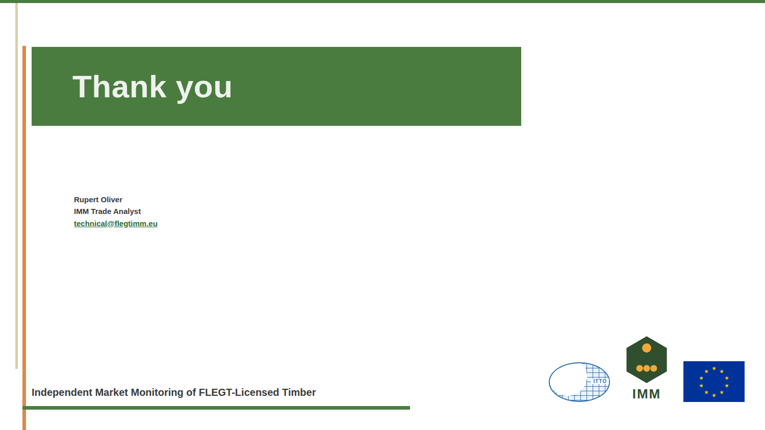Thank you
Rupert Oliver
IMM Trade Analyst
technical@flegtimm.eu
Independent Market Monitoring of FLEGT-Licensed Timber
ITTO
IMM
★ ★ ★ ★ ★ ★ ★ ★ ★ ★